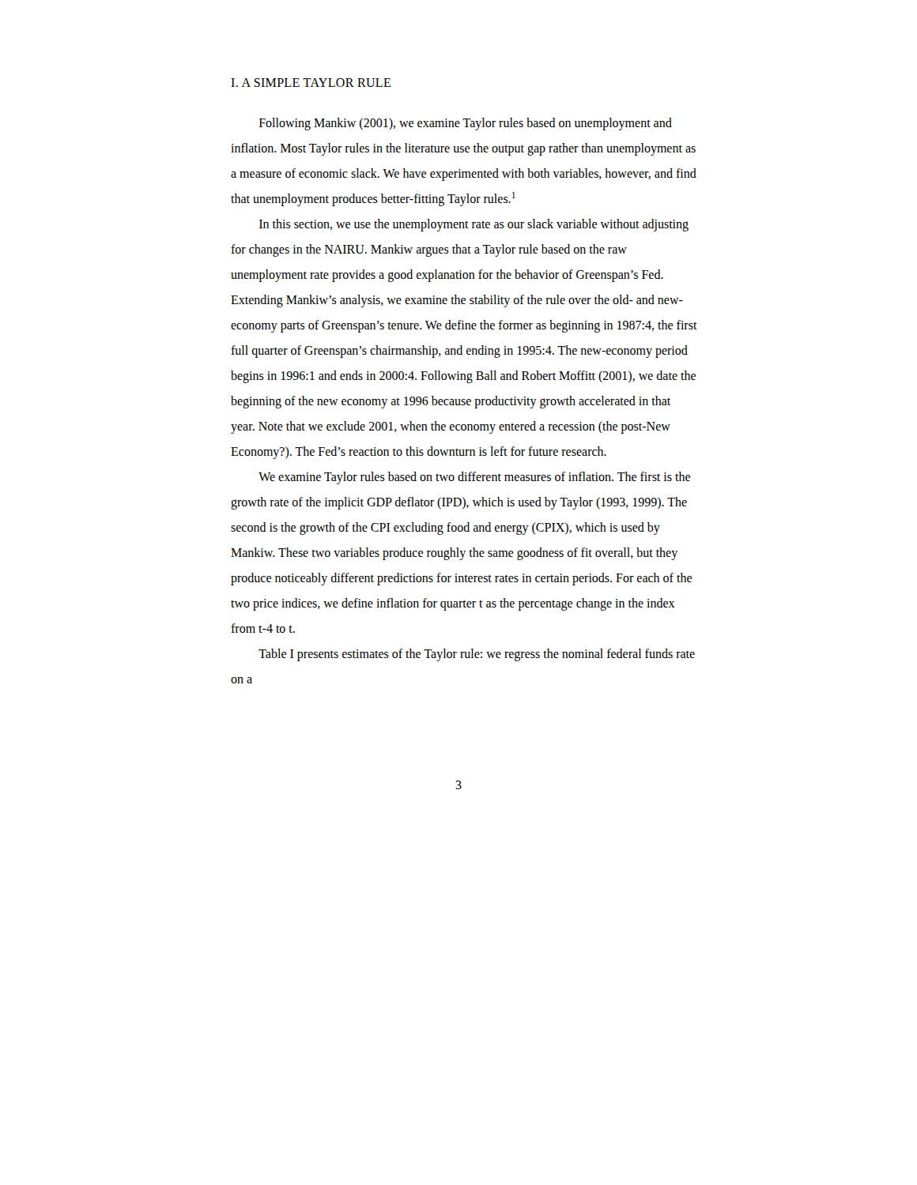I. A SIMPLE TAYLOR RULE
Following Mankiw (2001), we examine Taylor rules based on unemployment and inflation. Most Taylor rules in the literature use the output gap rather than unemployment as a measure of economic slack. We have experimented with both variables, however, and find that unemployment produces better-fitting Taylor rules.1
In this section, we use the unemployment rate as our slack variable without adjusting for changes in the NAIRU. Mankiw argues that a Taylor rule based on the raw unemployment rate provides a good explanation for the behavior of Greenspan’s Fed. Extending Mankiw’s analysis, we examine the stability of the rule over the old- and new-economy parts of Greenspan’s tenure. We define the former as beginning in 1987:4, the first full quarter of Greenspan’s chairmanship, and ending in 1995:4. The new-economy period begins in 1996:1 and ends in 2000:4. Following Ball and Robert Moffitt (2001), we date the beginning of the new economy at 1996 because productivity growth accelerated in that year. Note that we exclude 2001, when the economy entered a recession (the post-New Economy?). The Fed’s reaction to this downturn is left for future research.
We examine Taylor rules based on two different measures of inflation. The first is the growth rate of the implicit GDP deflator (IPD), which is used by Taylor (1993, 1999). The second is the growth of the CPI excluding food and energy (CPIX), which is used by Mankiw. These two variables produce roughly the same goodness of fit overall, but they produce noticeably different predictions for interest rates in certain periods. For each of the two price indices, we define inflation for quarter t as the percentage change in the index from t-4 to t.
Table I presents estimates of the Taylor rule: we regress the nominal federal funds rate on a
3